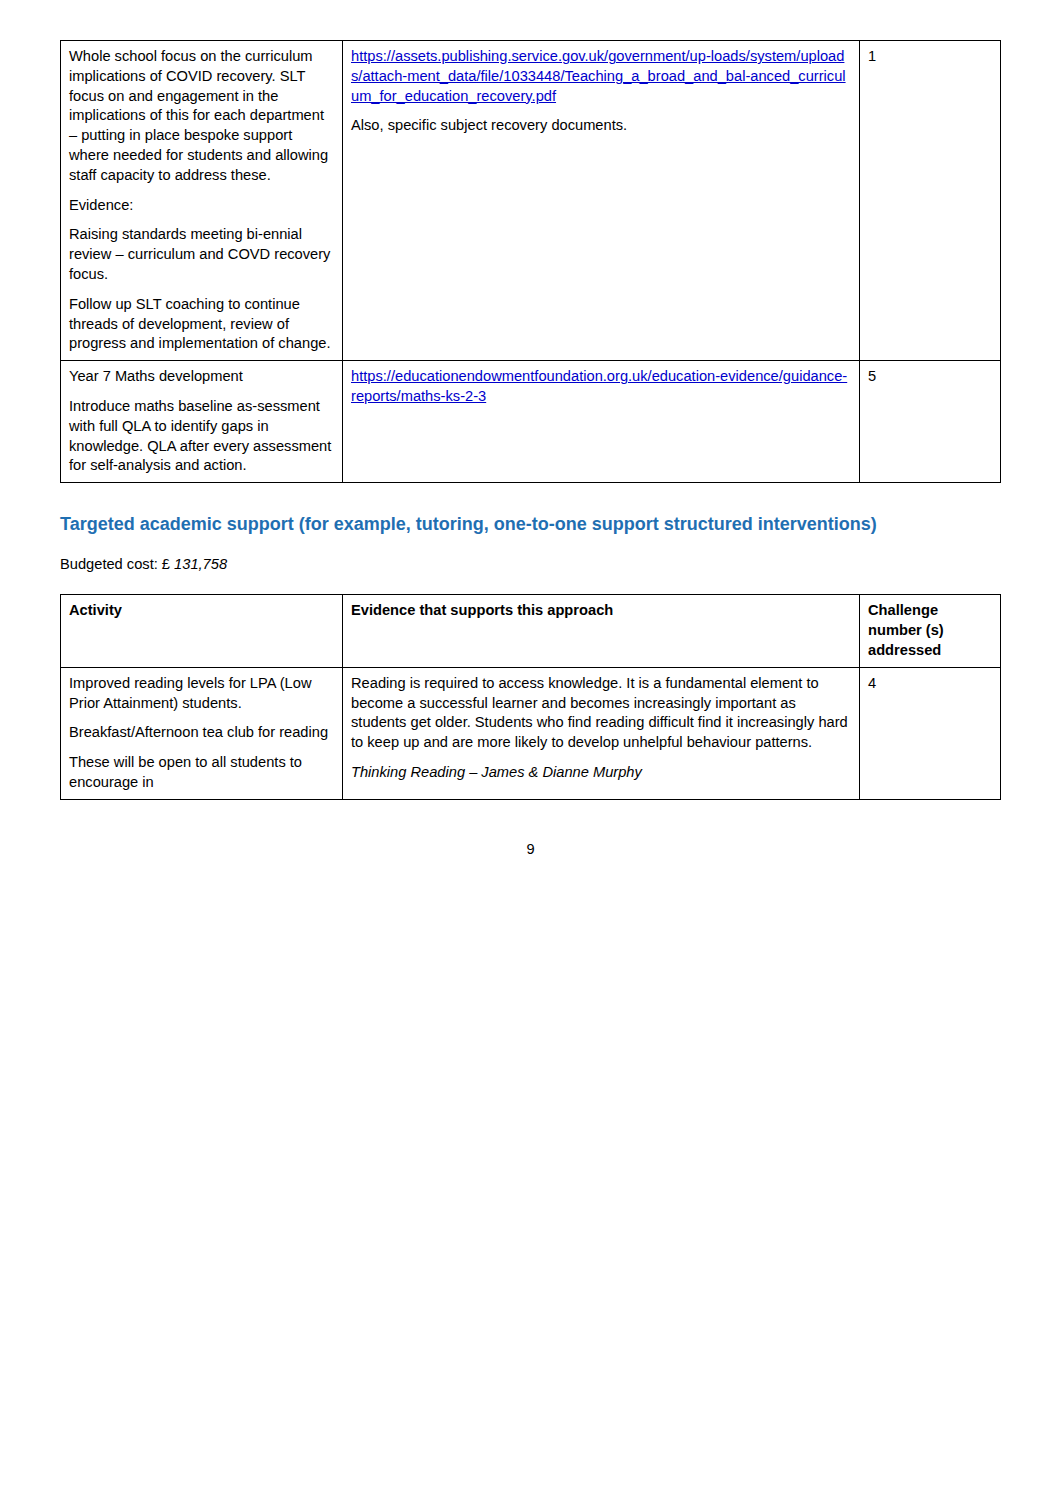| Whole school focus on the curriculum implications of COVID recovery. SLT focus on and engagement in the implications of this for each department – putting in place bespoke support where needed for students and allowing staff capacity to address these. Evidence: Raising standards meeting bi-ennial review – curriculum and COVD recovery focus. Follow up SLT coaching to continue threads of development, review of progress and implementation of change. | https://assets.publishing.service.gov.uk/government/up-loads/system/uploads/attach-ment_data/file/1033448/Teaching_a_broad_and_bal-anced_curriculum_for_education_recovery.pdf Also, specific subject recovery documents. | 1 |
| Year 7 Maths development Introduce maths baseline as-sessment with full QLA to identify gaps in knowledge. QLA after every assessment for self-analysis and action. | https://educationendowmentfoundation.org.uk/education-evidence/guidance-reports/maths-ks-2-3 | 5 |
Targeted academic support (for example, tutoring, one-to-one support structured interventions)
Budgeted cost: £ 131,758
| Activity | Evidence that supports this approach | Challenge number (s) addressed |
| --- | --- | --- |
| Improved reading levels for LPA (Low Prior Attainment) students. Breakfast/Afternoon tea club for reading These will be open to all students to encourage in | Reading is required to access knowledge. It is a fundamental element to become a successful learner and becomes increasingly important as students get older. Students who find reading difficult find it increasingly hard to keep up and are more likely to develop unhelpful behaviour patterns. Thinking Reading – James & Dianne Murphy | 4 |
9